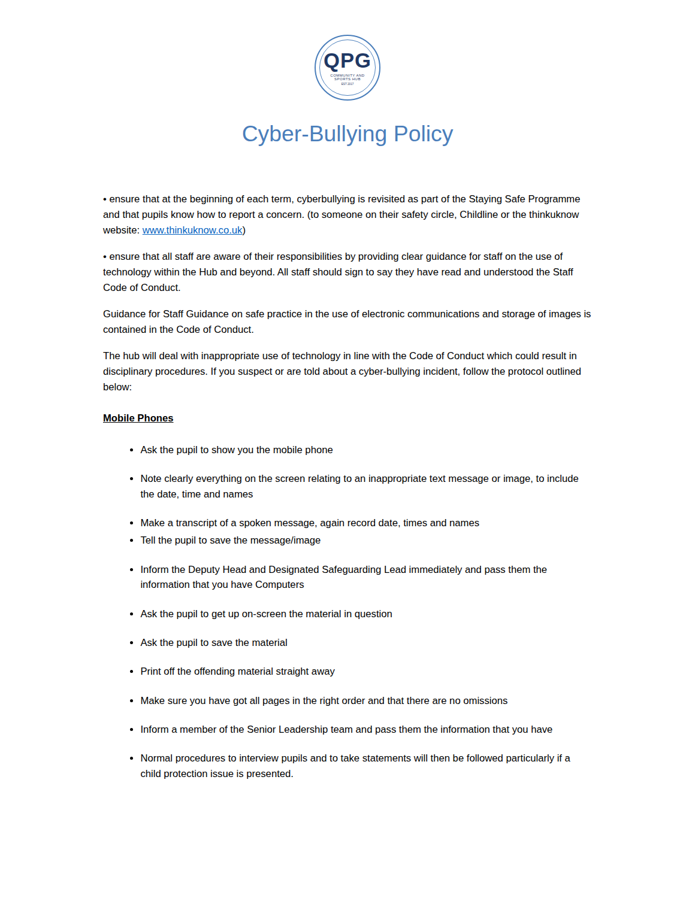QPG
COMMUNITY AND
SPORTS HUB
EST 2017
Cyber-Bullying Policy
• ensure that at the beginning of each term, cyberbullying is revisited as part of the Staying Safe Programme and that pupils know how to report a concern. (to someone on their safety circle, Childline or the thinkuknow website: www.thinkuknow.co.uk)
• ensure that all staff are aware of their responsibilities by providing clear guidance for staff on the use of technology within the Hub and beyond. All staff should sign to say they have read and understood the Staff Code of Conduct.
Guidance for Staff Guidance on safe practice in the use of electronic communications and storage of images is contained in the Code of Conduct.
The hub will deal with inappropriate use of technology in line with the Code of Conduct which could result in disciplinary procedures. If you suspect or are told about a cyber-bullying incident, follow the protocol outlined below:
Mobile Phones
Ask the pupil to show you the mobile phone
Note clearly everything on the screen relating to an inappropriate text message or image, to include the date, time and names
Make a transcript of a spoken message, again record date, times and names
Tell the pupil to save the message/image
Inform the Deputy Head and Designated Safeguarding Lead immediately and pass them the information that you have Computers
Ask the pupil to get up on-screen the material in question
Ask the pupil to save the material
Print off the offending material straight away
Make sure you have got all pages in the right order and that there are no omissions
Inform a member of the Senior Leadership team and pass them the information that you have
Normal procedures to interview pupils and to take statements will then be followed particularly if a child protection issue is presented.